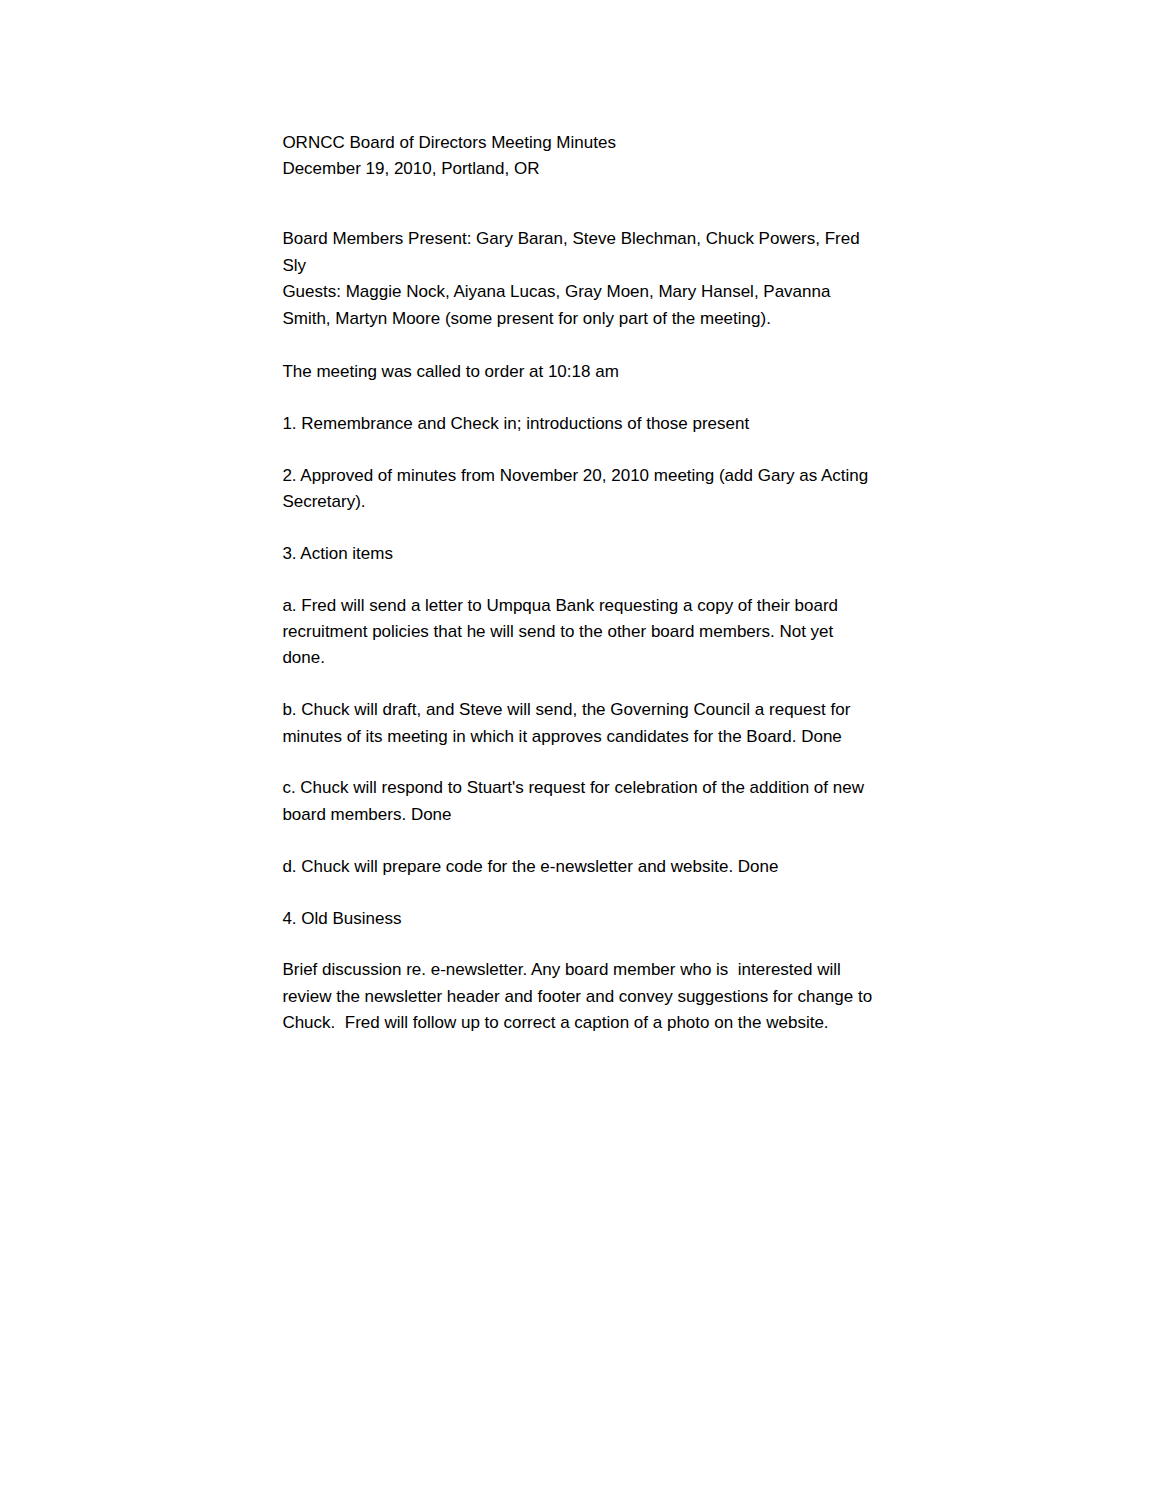ORNCC Board of Directors Meeting Minutes
December 19, 2010, Portland, OR
Board Members Present: Gary Baran, Steve Blechman, Chuck Powers, Fred Sly
Guests: Maggie Nock, Aiyana Lucas, Gray Moen, Mary Hansel, Pavanna Smith, Martyn Moore (some present for only part of the meeting).
The meeting was called to order at 10:18 am
1. Remembrance and Check in; introductions of those present
2. Approved of minutes from November 20, 2010 meeting (add Gary as Acting Secretary).
3. Action items
a. Fred will send a letter to Umpqua Bank requesting a copy of their board recruitment policies that he will send to the other board members. Not yet done.
b. Chuck will draft, and Steve will send, the Governing Council a request for minutes of its meeting in which it approves candidates for the Board. Done
c. Chuck will respond to Stuart's request for celebration of the addition of new board members. Done
d. Chuck will prepare code for the e-newsletter and website. Done
4. Old Business
Brief discussion re. e-newsletter. Any board member who is interested will review the newsletter header and footer and convey suggestions for change to Chuck. Fred will follow up to correct a caption of a photo on the website.